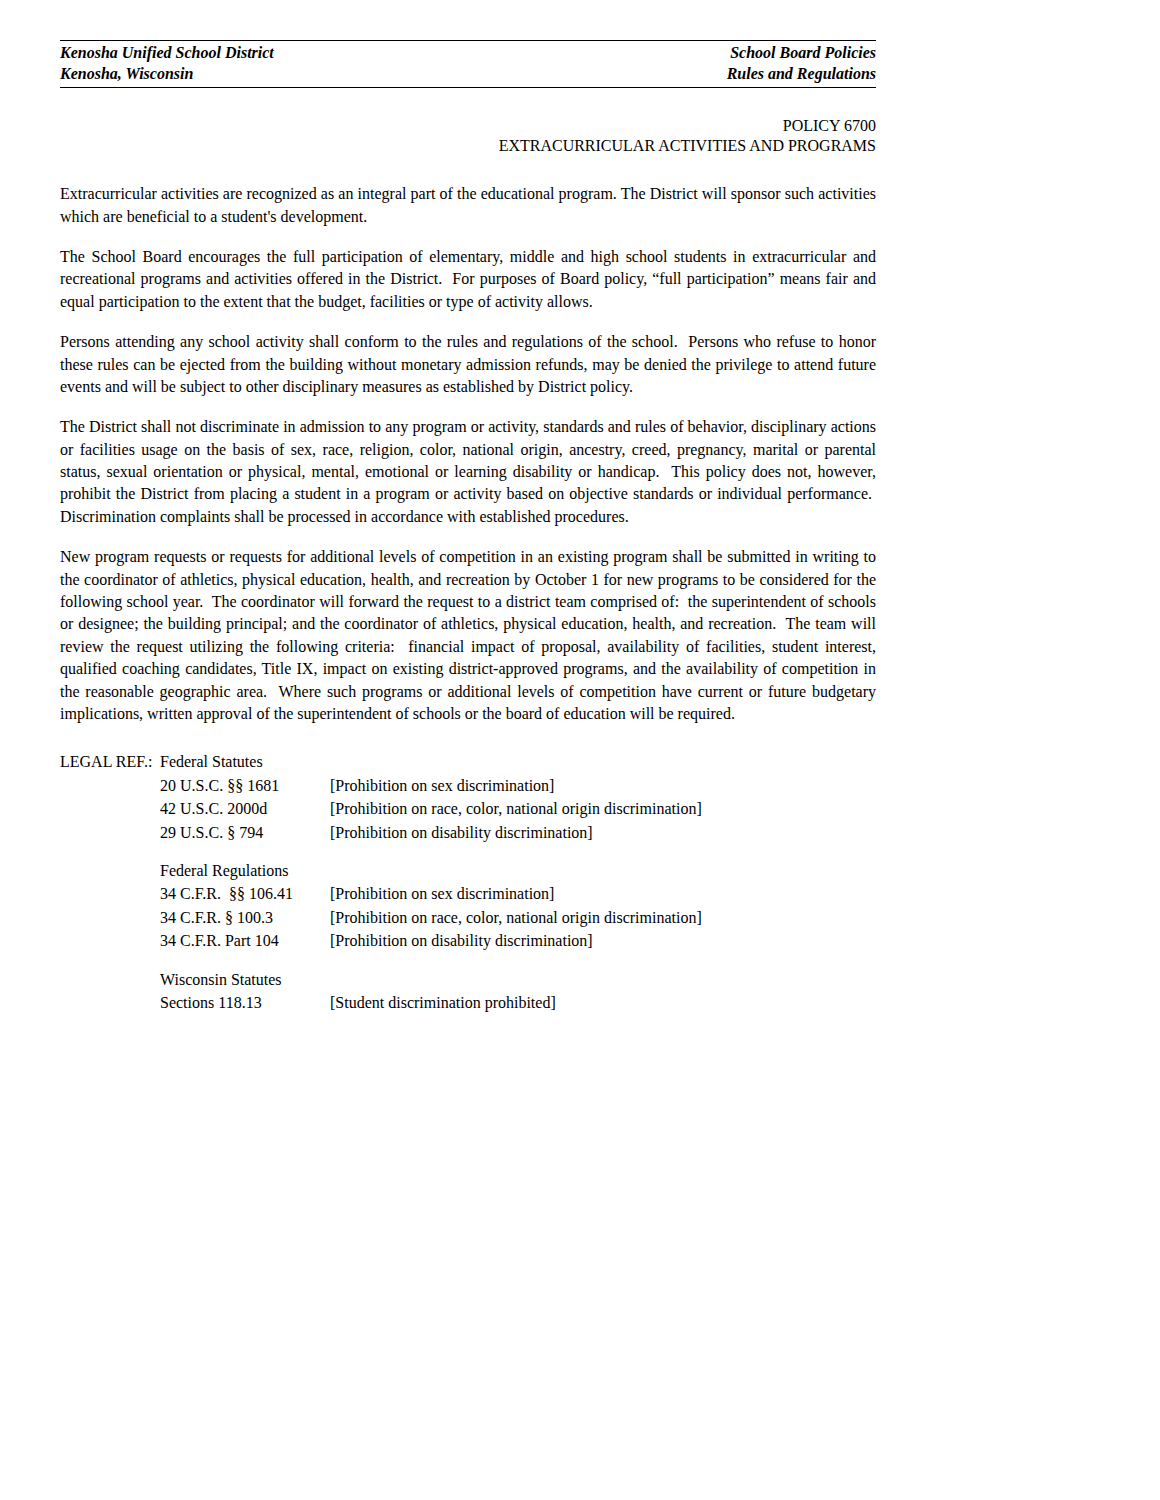Kenosha Unified School District
Kenosha, Wisconsin
School Board Policies
Rules and Regulations
POLICY 6700
EXTRACURRICULAR ACTIVITIES AND PROGRAMS
Extracurricular activities are recognized as an integral part of the educational program. The District will sponsor such activities which are beneficial to a student's development.
The School Board encourages the full participation of elementary, middle and high school students in extracurricular and recreational programs and activities offered in the District. For purposes of Board policy, “full participation” means fair and equal participation to the extent that the budget, facilities or type of activity allows.
Persons attending any school activity shall conform to the rules and regulations of the school. Persons who refuse to honor these rules can be ejected from the building without monetary admission refunds, may be denied the privilege to attend future events and will be subject to other disciplinary measures as established by District policy.
The District shall not discriminate in admission to any program or activity, standards and rules of behavior, disciplinary actions or facilities usage on the basis of sex, race, religion, color, national origin, ancestry, creed, pregnancy, marital or parental status, sexual orientation or physical, mental, emotional or learning disability or handicap. This policy does not, however, prohibit the District from placing a student in a program or activity based on objective standards or individual performance. Discrimination complaints shall be processed in accordance with established procedures.
New program requests or requests for additional levels of competition in an existing program shall be submitted in writing to the coordinator of athletics, physical education, health, and recreation by October 1 for new programs to be considered for the following school year. The coordinator will forward the request to a district team comprised of: the superintendent of schools or designee; the building principal; and the coordinator of athletics, physical education, health, and recreation. The team will review the request utilizing the following criteria: financial impact of proposal, availability of facilities, student interest, qualified coaching candidates, Title IX, impact on existing district-approved programs, and the availability of competition in the reasonable geographic area. Where such programs or additional levels of competition have current or future budgetary implications, written approval of the superintendent of schools or the board of education will be required.
| LEGAL REF.: | Federal Statutes | |
| | 20 U.S.C. §§ 1681 | [Prohibition on sex discrimination] |
| | 42 U.S.C. 2000d | [Prohibition on race, color, national origin discrimination] |
| | 29 U.S.C. § 794 | [Prohibition on disability discrimination] |
| | Federal Regulations | |
| | 34 C.F.R. §§ 106.41 | [Prohibition on sex discrimination] |
| | 34 C.F.R. § 100.3 | [Prohibition on race, color, national origin discrimination] |
| | 34 C.F.R. Part 104 | [Prohibition on disability discrimination] |
| | Wisconsin Statutes | |
| | Sections 118.13 | [Student discrimination prohibited] |